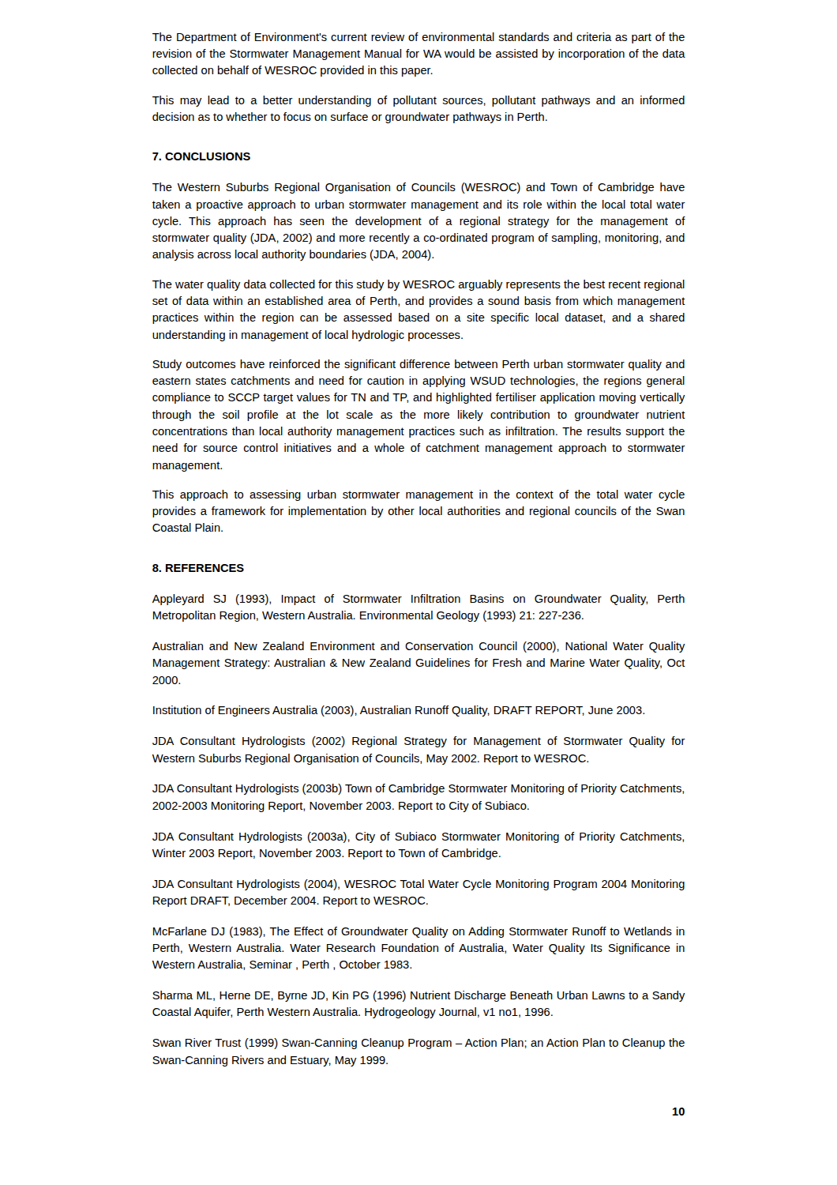The Department of Environment's current review of environmental standards and criteria as part of the revision of the Stormwater Management Manual for WA would be assisted by incorporation of the data collected on behalf of WESROC provided in this paper.
This may lead to a better understanding of pollutant sources, pollutant pathways and an informed decision as to whether to focus on surface or groundwater pathways in Perth.
7. CONCLUSIONS
The Western Suburbs Regional Organisation of Councils (WESROC) and Town of Cambridge have taken a proactive approach to urban stormwater management and its role within the local total water cycle. This approach has seen the development of a regional strategy for the management of stormwater quality (JDA, 2002) and more recently a co-ordinated program of sampling, monitoring, and analysis across local authority boundaries (JDA, 2004).
The water quality data collected for this study by WESROC arguably represents the best recent regional set of data within an established area of Perth, and provides a sound basis from which management practices within the region can be assessed based on a site specific local dataset, and a shared understanding in management of local hydrologic processes.
Study outcomes have reinforced the significant difference between Perth urban stormwater quality and eastern states catchments and need for caution in applying WSUD technologies, the regions general compliance to SCCP target values for TN and TP, and highlighted fertiliser application moving vertically through the soil profile at the lot scale as the more likely contribution to groundwater nutrient concentrations than local authority management practices such as infiltration. The results support the need for source control initiatives and a whole of catchment management approach to stormwater management.
This approach to assessing urban stormwater management in the context of the total water cycle provides a framework for implementation by other local authorities and regional councils of the Swan Coastal Plain.
8. REFERENCES
Appleyard SJ (1993), Impact of Stormwater Infiltration Basins on Groundwater Quality, Perth Metropolitan Region, Western Australia. Environmental Geology (1993) 21: 227-236.
Australian and New Zealand Environment and Conservation Council (2000), National Water Quality Management Strategy: Australian & New Zealand Guidelines for Fresh and Marine Water Quality, Oct 2000.
Institution of Engineers Australia (2003), Australian Runoff Quality, DRAFT REPORT, June 2003.
JDA Consultant Hydrologists (2002) Regional Strategy for Management of Stormwater Quality for Western Suburbs Regional Organisation of Councils, May 2002. Report to WESROC.
JDA Consultant Hydrologists (2003b) Town of Cambridge Stormwater Monitoring of Priority Catchments, 2002-2003 Monitoring Report, November 2003. Report to City of Subiaco.
JDA Consultant Hydrologists (2003a), City of Subiaco Stormwater Monitoring of Priority Catchments, Winter 2003 Report, November 2003. Report to Town of Cambridge.
JDA Consultant Hydrologists (2004), WESROC Total Water Cycle Monitoring Program 2004 Monitoring Report DRAFT, December 2004. Report to WESROC.
McFarlane DJ (1983), The Effect of Groundwater Quality on Adding Stormwater Runoff to Wetlands in Perth, Western Australia. Water Research Foundation of Australia, Water Quality Its Significance in Western Australia, Seminar , Perth , October 1983.
Sharma ML, Herne DE, Byrne JD, Kin PG (1996) Nutrient Discharge Beneath Urban Lawns to a Sandy Coastal Aquifer, Perth Western Australia. Hydrogeology Journal, v1 no1, 1996.
Swan River Trust (1999) Swan-Canning Cleanup Program – Action Plan; an Action Plan to Cleanup the Swan-Canning Rivers and Estuary, May 1999.
10